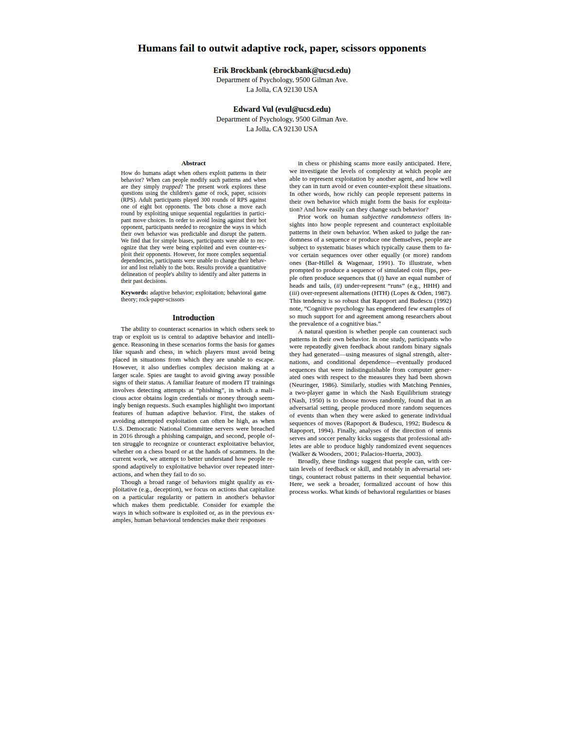Humans fail to outwit adaptive rock, paper, scissors opponents
Erik Brockbank (ebrockbank@ucsd.edu)
Department of Psychology, 9500 Gilman Ave.
La Jolla, CA 92130 USA
Edward Vul (evul@ucsd.edu)
Department of Psychology, 9500 Gilman Ave.
La Jolla, CA 92130 USA
Abstract
How do humans adapt when others exploit patterns in their behavior? When can people modify such patterns and when are they simply trapped? The present work explores these questions using the children's game of rock, paper, scissors (RPS). Adult participants played 300 rounds of RPS against one of eight bot opponents. The bots chose a move each round by exploiting unique sequential regularities in participant move choices. In order to avoid losing against their bot opponent, participants needed to recognize the ways in which their own behavior was predictable and disrupt the pattern. We find that for simple biases, participants were able to recognize that they were being exploited and even counter-exploit their opponents. However, for more complex sequential dependencies, participants were unable to change their behavior and lost reliably to the bots. Results provide a quantitative delineation of people's ability to identify and alter patterns in their past decisions.
Keywords: adaptive behavior; exploitation; behavioral game theory; rock-paper-scissors
Introduction
The ability to counteract scenarios in which others seek to trap or exploit us is central to adaptive behavior and intelligence. Reasoning in these scenarios forms the basis for games like squash and chess, in which players must avoid being placed in situations from which they are unable to escape. However, it also underlies complex decision making at a larger scale. Spies are taught to avoid giving away possible signs of their status. A familiar feature of modern IT trainings involves detecting attempts at “phishing”, in which a malicious actor obtains login credentials or money through seemingly benign requests. Such examples highlight two important features of human adaptive behavior. First, the stakes of avoiding attempted exploitation can often be high, as when U.S. Democratic National Committee servers were breached in 2016 through a phishing campaign, and second, people often struggle to recognize or counteract exploitative behavior, whether on a chess board or at the hands of scammers. In the current work, we attempt to better understand how people respond adaptively to exploitative behavior over repeated interactions, and when they fail to do so.
Though a broad range of behaviors might qualify as exploitative (e.g., deception), we focus on actions that capitalize on a particular regularity or pattern in another's behavior which makes them predictable. Consider for example the ways in which software is exploited or, as in the previous examples, human behavioral tendencies make their responses
in chess or phishing scams more easily anticipated. Here, we investigate the levels of complexity at which people are able to represent exploitation by another agent, and how well they can in turn avoid or even counter-exploit these situations. In other words, how richly can people represent patterns in their own behavior which might form the basis for exploitation? And how easily can they change such behavior?
Prior work on human subjective randomness offers insights into how people represent and counteract exploitable patterns in their own behavior. When asked to judge the randomness of a sequence or produce one themselves, people are subject to systematic biases which typically cause them to favor certain sequences over other equally (or more) random ones (Bar-Hillel & Wagenaar, 1991). To illustrate, when prompted to produce a sequence of simulated coin flips, people often produce sequences that (i) have an equal number of heads and tails, (ii) under-represent “runs” (e.g., HHH) and (iii) over-represent alternations (HTH) (Lopes & Oden, 1987). This tendency is so robust that Rapoport and Budescu (1992) note, “Cognitive psychology has engendered few examples of so much support for and agreement among researchers about the prevalence of a cognitive bias.”
A natural question is whether people can counteract such patterns in their own behavior. In one study, participants who were repeatedly given feedback about random binary signals they had generated—using measures of signal strength, alternations, and conditional dependence—eventually produced sequences that were indistinguishable from computer generated ones with respect to the measures they had been shown (Neuringer, 1986). Similarly, studies with Matching Pennies, a two-player game in which the Nash Equilibrium strategy (Nash, 1950) is to choose moves randomly, found that in an adversarial setting, people produced more random sequences of events than when they were asked to generate individual sequences of moves (Rapoport & Budescu, 1992; Budescu & Rapoport, 1994). Finally, analyses of the direction of tennis serves and soccer penalty kicks suggests that professional athletes are able to produce highly randomized event sequences (Walker & Wooders, 2001; Palacios-Huerta, 2003).
Broadly, these findings suggest that people can, with certain levels of feedback or skill, and notably in adversarial settings, counteract robust patterns in their sequential behavior. Here, we seek a broader, formalized account of how this process works. What kinds of behavioral regularities or biases